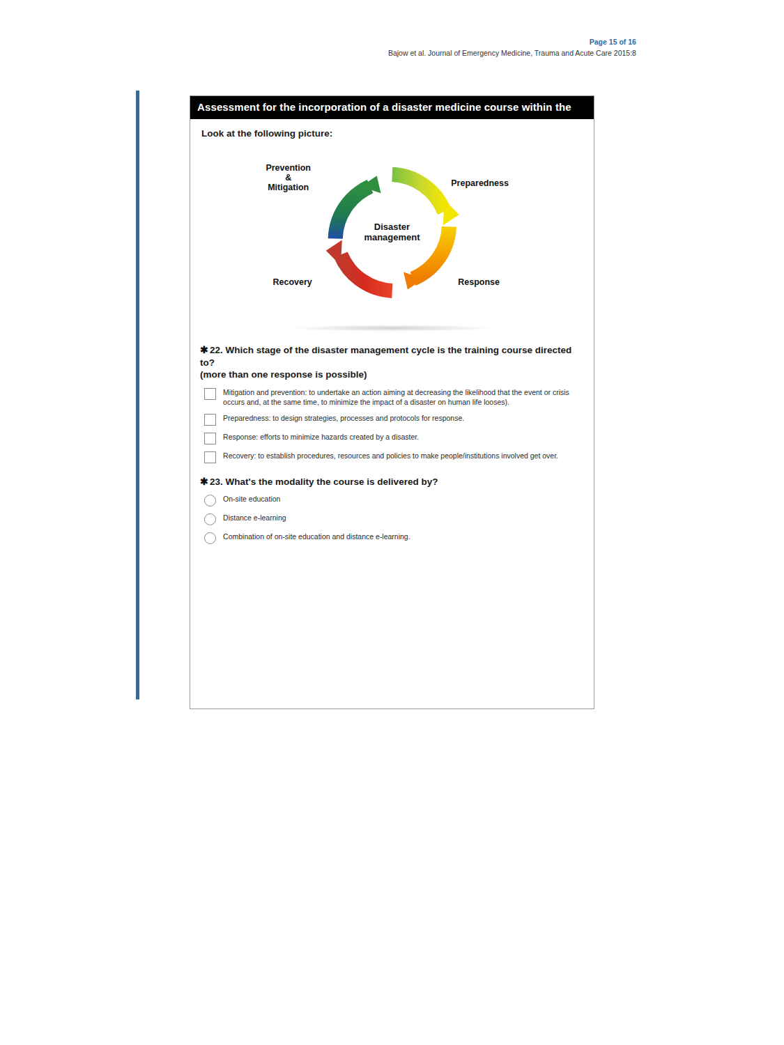Page 15 of 16
Bajow et al. Journal of Emergency Medicine, Trauma and Acute Care 2015:8
Assessment for the incorporation of a disaster medicine course within the
Look at the following picture:
Prevention
&
Mitigation
Preparedness
Disaster
management
Recovery
Response
✱22. Which stage of the disaster management cycle is the training course directed to?
(more than one response is possible)
Mitigation and prevention: to undertake an action aiming at decreasing the likelihood that the event or crisis occurs and, at the same time, to minimize the impact of a disaster on human life looses).
Preparedness: to design strategies, processes and protocols for response.
Response: efforts to minimize hazards created by a disaster.
Recovery: to establish procedures, resources and policies to make people/institutions involved get over.
✱23. What's the modality the course is delivered by?
On-site education
Distance e-learning
Combination of on-site education and distance e-learning.